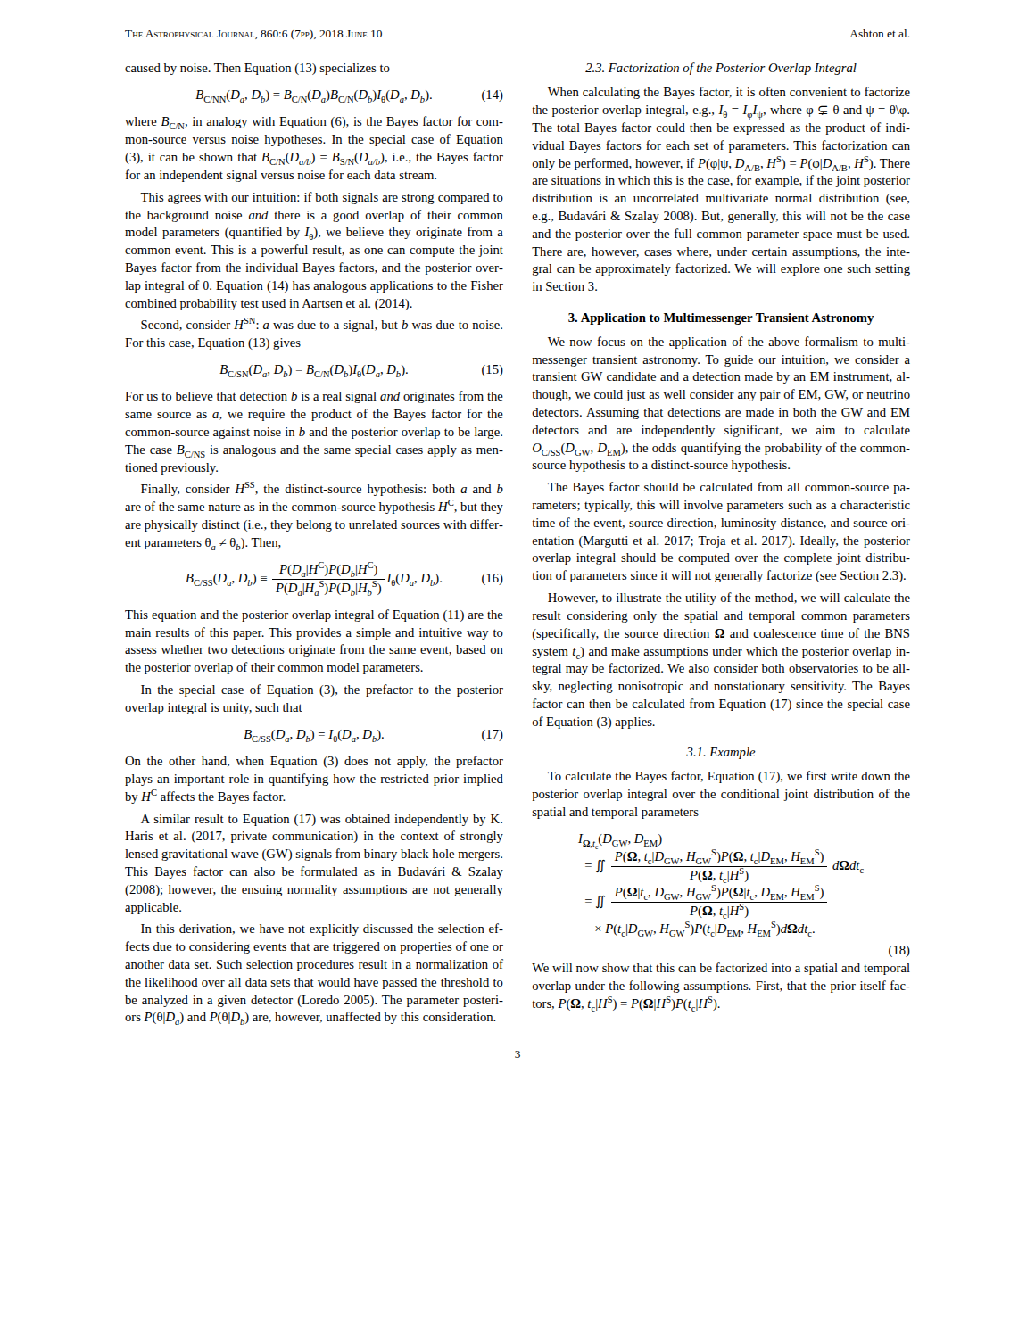The Astrophysical Journal, 860:6 (7pp), 2018 June 10
Ashton et al.
caused by noise. Then Equation (13) specializes to
BC/NN(Da, Db) = BC/N(Da)BC/N(Db)Iθ(Da, Db). (14)
where BC/N, in analogy with Equation (6), is the Bayes factor for common-source versus noise hypotheses. In the special case of Equation (3), it can be shown that BC/N(Da/b) = BS/N(Da/b), i.e., the Bayes factor for an independent signal versus noise for each data stream.
This agrees with our intuition: if both signals are strong compared to the background noise and there is a good overlap of their common model parameters (quantified by Iθ), we believe they originate from a common event. This is a powerful result, as one can compute the joint Bayes factor from the individual Bayes factors, and the posterior overlap integral of θ. Equation (14) has analogous applications to the Fisher combined probability test used in Aartsen et al. (2014).
Second, consider HSN: a was due to a signal, but b was due to noise. For this case, Equation (13) gives
BC/SN(Da, Db) = BC/N(Db)Iθ(Da, Db). (15)
For us to believe that detection b is a real signal and originates from the same source as a, we require the product of the Bayes factor for the common-source against noise in b and the posterior overlap to be large. The case BC/NS is analogous and the same special cases apply as mentioned previously.
Finally, consider HSS, the distinct-source hypothesis: both a and b are of the same nature as in the common-source hypothesis HC, but they are physically distinct (i.e., they belong to unrelated sources with different parameters θa ≠ θb). Then,
BC/SS(Da, Db) ≡ P(Da|HC)P(Db|HC) P(Da|HaS)P(Db|HbS) Iθ(Da, Db). (16)
This equation and the posterior overlap integral of Equation (11) are the main results of this paper. This provides a simple and intuitive way to assess whether two detections originate from the same event, based on the posterior overlap of their common model parameters.
In the special case of Equation (3), the prefactor to the posterior overlap integral is unity, such that
BC/SS(Da, Db) = Iθ(Da, Db). (17)
On the other hand, when Equation (3) does not apply, the prefactor plays an important role in quantifying how the restricted prior implied by HC affects the Bayes factor.
A similar result to Equation (17) was obtained independently by K. Haris et al. (2017, private communication) in the context of strongly lensed gravitational wave (GW) signals from binary black hole mergers. This Bayes factor can also be formulated as in Budavári & Szalay (2008); however, the ensuing normality assumptions are not generally applicable.
In this derivation, we have not explicitly discussed the selection effects due to considering events that are triggered on properties of one or another data set. Such selection procedures result in a normalization of the likelihood over all data sets that would have passed the threshold to be analyzed in a given detector (Loredo 2005). The parameter posteriors P(θ|Da) and P(θ|Db) are, however, unaffected by this consideration.
2.3. Factorization of the Posterior Overlap Integral
When calculating the Bayes factor, it is often convenient to factorize the posterior overlap integral, e.g., Iθ = IφIψ, where φ ⊊ θ and ψ = θ\φ. The total Bayes factor could then be expressed as the product of individual Bayes factors for each set of parameters. This factorization can only be performed, however, if P(φ|ψ, DA/B, HS) = P(φ|DA/B, HS). There are situations in which this is the case, for example, if the joint posterior distribution is an uncorrelated multivariate normal distribution (see, e.g., Budavári & Szalay 2008). But, generally, this will not be the case and the posterior over the full common parameter space must be used. There are, however, cases where, under certain assumptions, the integral can be approximately factorized. We will explore one such setting in Section 3.
3. Application to Multimessenger Transient Astronomy
We now focus on the application of the above formalism to multimessenger transient astronomy. To guide our intuition, we consider a transient GW candidate and a detection made by an EM instrument, although, we could just as well consider any pair of EM, GW, or neutrino detectors. Assuming that detections are made in both the GW and EM detectors and are independently significant, we aim to calculate OC/SS(DGW, DEM), the odds quantifying the probability of the common-source hypothesis to a distinct-source hypothesis.
The Bayes factor should be calculated from all common-source parameters; typically, this will involve parameters such as a characteristic time of the event, source direction, luminosity distance, and source orientation (Margutti et al. 2017; Troja et al. 2017). Ideally, the posterior overlap integral should be computed over the complete joint distribution of parameters since it will not generally factorize (see Section 2.3).
However, to illustrate the utility of the method, we will calculate the result considering only the spatial and temporal common parameters (specifically, the source direction Ω and coalescence time of the BNS system tc) and make assumptions under which the posterior overlap integral may be factorized. We also consider both observatories to be all-sky, neglecting nonisotropic and nonstationary sensitivity. The Bayes factor can then be calculated from Equation (17) since the special case of Equation (3) applies.
3.1. Example
To calculate the Bayes factor, Equation (17), we first write down the posterior overlap integral over the conditional joint distribution of the spatial and temporal parameters
IΩ,tc(DGW, DEM) = ∬ P(Ω, tc|DGW, HGWS)P(Ω, tc|DEM, HEMS) P(Ω, tc|HS) dΩdtc = ∬ P(Ω|tc, DGW, HGWS)P(Ω|tc, DEM, HEMS) P(Ω, tc|HS) × P(tc|DGW, HGWS)P(tc|DEM, HEMS)dΩdtc.
(18)
We will now show that this can be factorized into a spatial and temporal overlap under the following assumptions. First, that the prior itself factors, P(Ω, tc|HS) = P(Ω|HS)P(tc|HS).
3